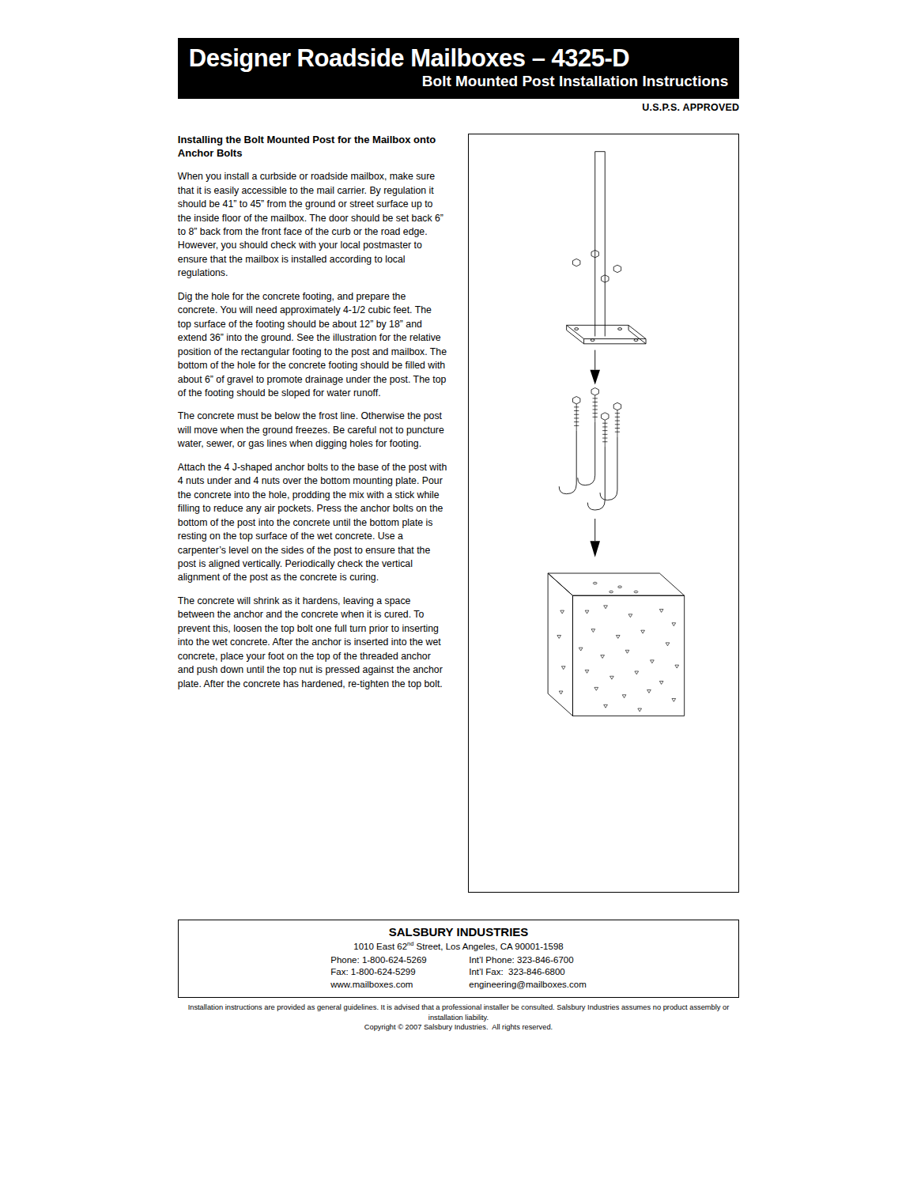Designer Roadside Mailboxes – 4325-D
Bolt Mounted Post Installation Instructions
U.S.P.S. APPROVED
Installing the Bolt Mounted Post for the Mailbox onto Anchor Bolts
When you install a curbside or roadside mailbox, make sure that it is easily accessible to the mail carrier. By regulation it should be 41” to 45” from the ground or street surface up to the inside floor of the mailbox. The door should be set back 6” to 8” back from the front face of the curb or the road edge. However, you should check with your local postmaster to ensure that the mailbox is installed according to local regulations.
Dig the hole for the concrete footing, and prepare the concrete. You will need approximately 4-1/2 cubic feet. The top surface of the footing should be about 12” by 18” and extend 36” into the ground. See the illustration for the relative position of the rectangular footing to the post and mailbox. The bottom of the hole for the concrete footing should be filled with about 6” of gravel to promote drainage under the post. The top of the footing should be sloped for water runoff.
The concrete must be below the frost line. Otherwise the post will move when the ground freezes. Be careful not to puncture water, sewer, or gas lines when digging holes for footing.
Attach the 4 J-shaped anchor bolts to the base of the post with 4 nuts under and 4 nuts over the bottom mounting plate. Pour the concrete into the hole, prodding the mix with a stick while filling to reduce any air pockets. Press the anchor bolts on the bottom of the post into the concrete until the bottom plate is resting on the top surface of the wet concrete. Use a carpenter’s level on the sides of the post to ensure that the post is aligned vertically. Periodically check the vertical alignment of the post as the concrete is curing.
The concrete will shrink as it hardens, leaving a space between the anchor and the concrete when it is cured. To prevent this, loosen the top bolt one full turn prior to inserting into the wet concrete. After the anchor is inserted into the wet concrete, place your foot on the top of the threaded anchor and push down until the top nut is pressed against the anchor plate. After the concrete has hardened, re-tighten the top bolt.
SALSBURY INDUSTRIES
1010 East 62nd Street, Los Angeles, CA 90001-1598
Phone: 1-800-624-5269 Int’l Phone: 323-846-6700
Fax: 1-800-624-5299 Int’l Fax: 323-846-6800
www.mailboxes.comengineering@mailboxes.com
Installation instructions are provided as general guidelines. It is advised that a professional installer be consulted. Salsbury Industries assumes no product assembly or installation liability.
Copyright © 2007 Salsbury Industries. All rights reserved.